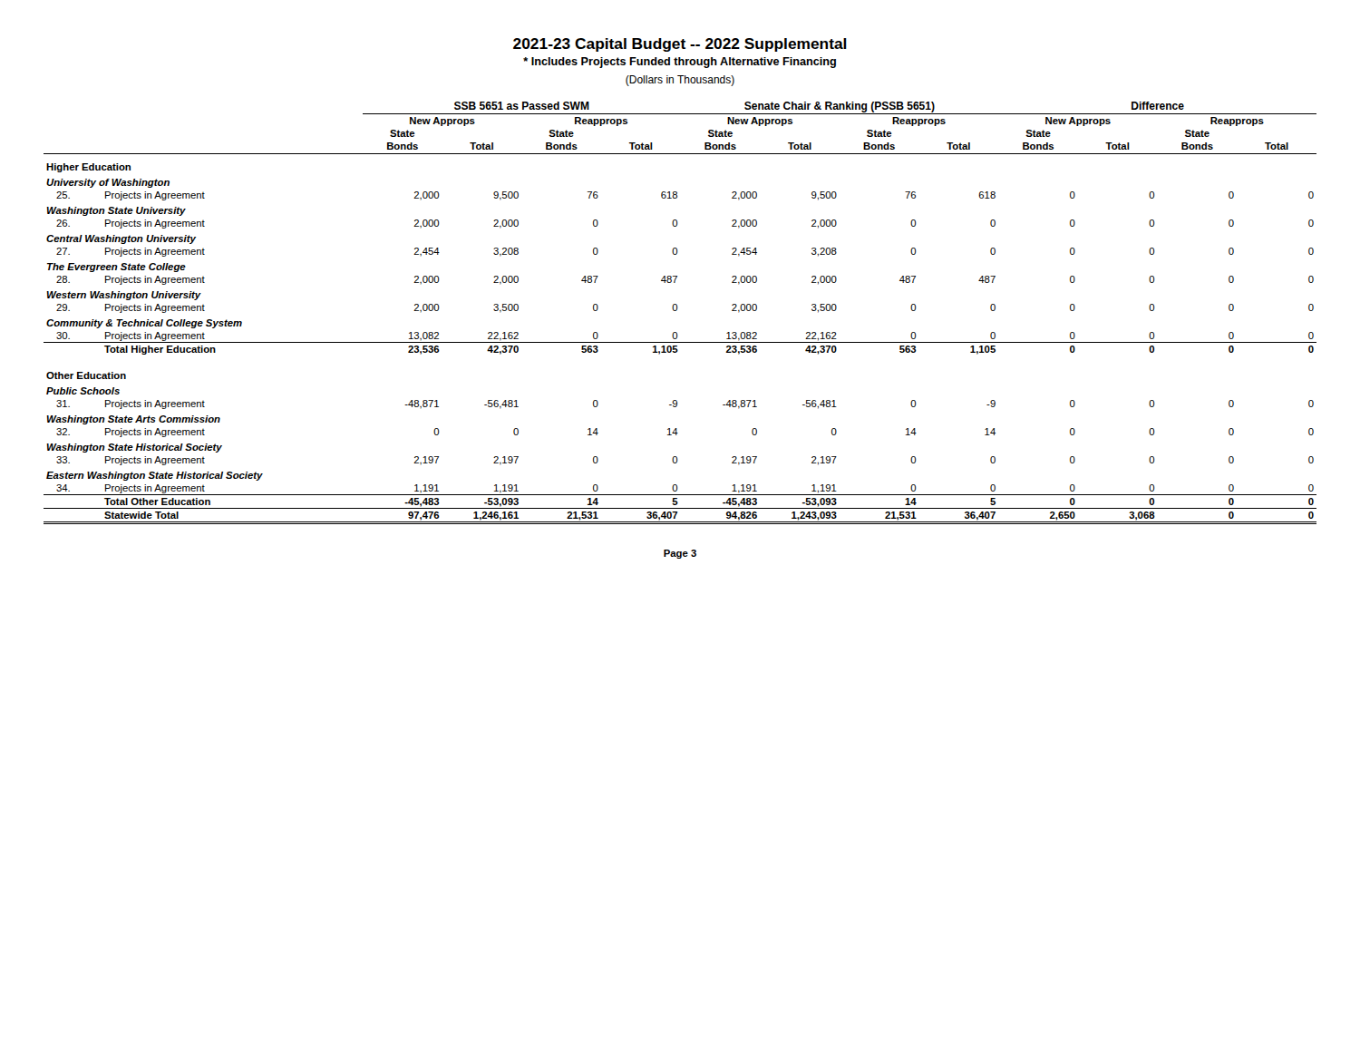2021-23 Capital Budget -- 2022 Supplemental
* Includes Projects Funded through Alternative Financing
(Dollars in Thousands)
| | SSB 5651 as Passed SWM | Senate Chair & Ranking (PSSB 5651) | Difference |
| --- | --- | --- | --- |
| | New Approps | Reapprops | New Approps | Reapprops | New Approps | Reapprops |
| | State | | State | | State | | State | | State | | State | |
| | Bonds | Total | Bonds | Total | Bonds | Total | Bonds | Total | Bonds | Total | Bonds | Total |
| Higher Education | |
| University of Washington | |
| 25. | Projects in Agreement | 2,000 | 9,500 | 76 | 618 | 2,000 | 9,500 | 76 | 618 | 0 | 0 | 0 | 0 |
| Washington State University | |
| 26. | Projects in Agreement | 2,000 | 2,000 | 0 | 0 | 2,000 | 2,000 | 0 | 0 | 0 | 0 | 0 | 0 |
| Central Washington University | |
| 27. | Projects in Agreement | 2,454 | 3,208 | 0 | 0 | 2,454 | 3,208 | 0 | 0 | 0 | 0 | 0 | 0 |
| The Evergreen State College | |
| 28. | Projects in Agreement | 2,000 | 2,000 | 487 | 487 | 2,000 | 2,000 | 487 | 487 | 0 | 0 | 0 | 0 |
| Western Washington University | |
| 29. | Projects in Agreement | 2,000 | 3,500 | 0 | 0 | 2,000 | 3,500 | 0 | 0 | 0 | 0 | 0 | 0 |
| Community & Technical College System | |
| 30. | Projects in Agreement | 13,082 | 22,162 | 0 | 0 | 13,082 | 22,162 | 0 | 0 | 0 | 0 | 0 | 0 |
| | Total Higher Education | 23,536 | 42,370 | 563 | 1,105 | 23,536 | 42,370 | 563 | 1,105 | 0 | 0 | 0 | 0 |
| Other Education | |
| Public Schools | |
| 31. | Projects in Agreement | -48,871 | -56,481 | 0 | -9 | -48,871 | -56,481 | 0 | -9 | 0 | 0 | 0 | 0 |
| Washington State Arts Commission | |
| 32. | Projects in Agreement | 0 | 0 | 14 | 14 | 0 | 0 | 14 | 14 | 0 | 0 | 0 | 0 |
| Washington State Historical Society | |
| 33. | Projects in Agreement | 2,197 | 2,197 | 0 | 0 | 2,197 | 2,197 | 0 | 0 | 0 | 0 | 0 | 0 |
| Eastern Washington State Historical Society | |
| 34. | Projects in Agreement | 1,191 | 1,191 | 0 | 0 | 1,191 | 1,191 | 0 | 0 | 0 | 0 | 0 | 0 |
| | Total Other Education | -45,483 | -53,093 | 14 | 5 | -45,483 | -53,093 | 14 | 5 | 0 | 0 | 0 | 0 |
| | Statewide Total | 97,476 | 1,246,161 | 21,531 | 36,407 | 94,826 | 1,243,093 | 21,531 | 36,407 | 2,650 | 3,068 | 0 | 0 |
Page 3